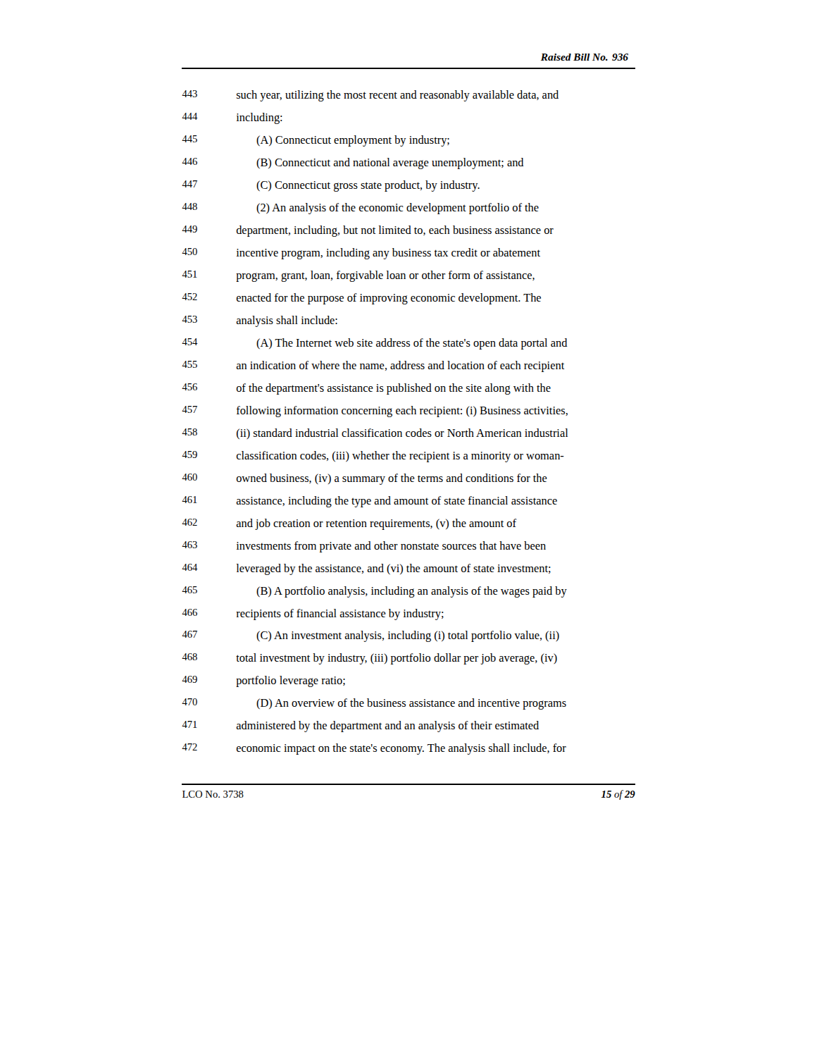Raised Bill No.936
| 443 | such year, utilizing the most recent and reasonably available data, and |
| 444 | including: |
| 445 | (A) Connecticut employment by industry; |
| 446 | (B) Connecticut and national average unemployment; and |
| 447 | (C) Connecticut gross state product, by industry. |
| 448 | (2) An analysis of the economic development portfolio of the |
| 449 | department, including, but not limited to, each business assistance or |
| 450 | incentive program, including any business tax credit or abatement |
| 451 | program, grant, loan, forgivable loan or other form of assistance, |
| 452 | enacted for the purpose of improving economic development. The |
| 453 | analysis shall include: |
| 454 | (A) The Internet web site address of the state's open data portal and |
| 455 | an indication of where the name, address and location of each recipient |
| 456 | of the department's assistance is published on the site along with the |
| 457 | following information concerning each recipient: (i) Business activities, |
| 458 | (ii) standard industrial classification codes or North American industrial |
| 459 | classification codes, (iii) whether the recipient is a minority or woman- |
| 460 | owned business, (iv) a summary of the terms and conditions for the |
| 461 | assistance, including the type and amount of state financial assistance |
| 462 | and job creation or retention requirements, (v) the amount of |
| 463 | investments from private and other nonstate sources that have been |
| 464 | leveraged by the assistance, and (vi) the amount of state investment; |
| 465 | (B) A portfolio analysis, including an analysis of the wages paid by |
| 466 | recipients of financial assistance by industry; |
| 467 | (C) An investment analysis, including (i) total portfolio value, (ii) |
| 468 | total investment by industry, (iii) portfolio dollar per job average, (iv) |
| 469 | portfolio leverage ratio; |
| 470 | (D) An overview of the business assistance and incentive programs |
| 471 | administered by the department and an analysis of their estimated |
| 472 | economic impact on the state's economy. The analysis shall include, for |
LCO No. 3738
15 of 29